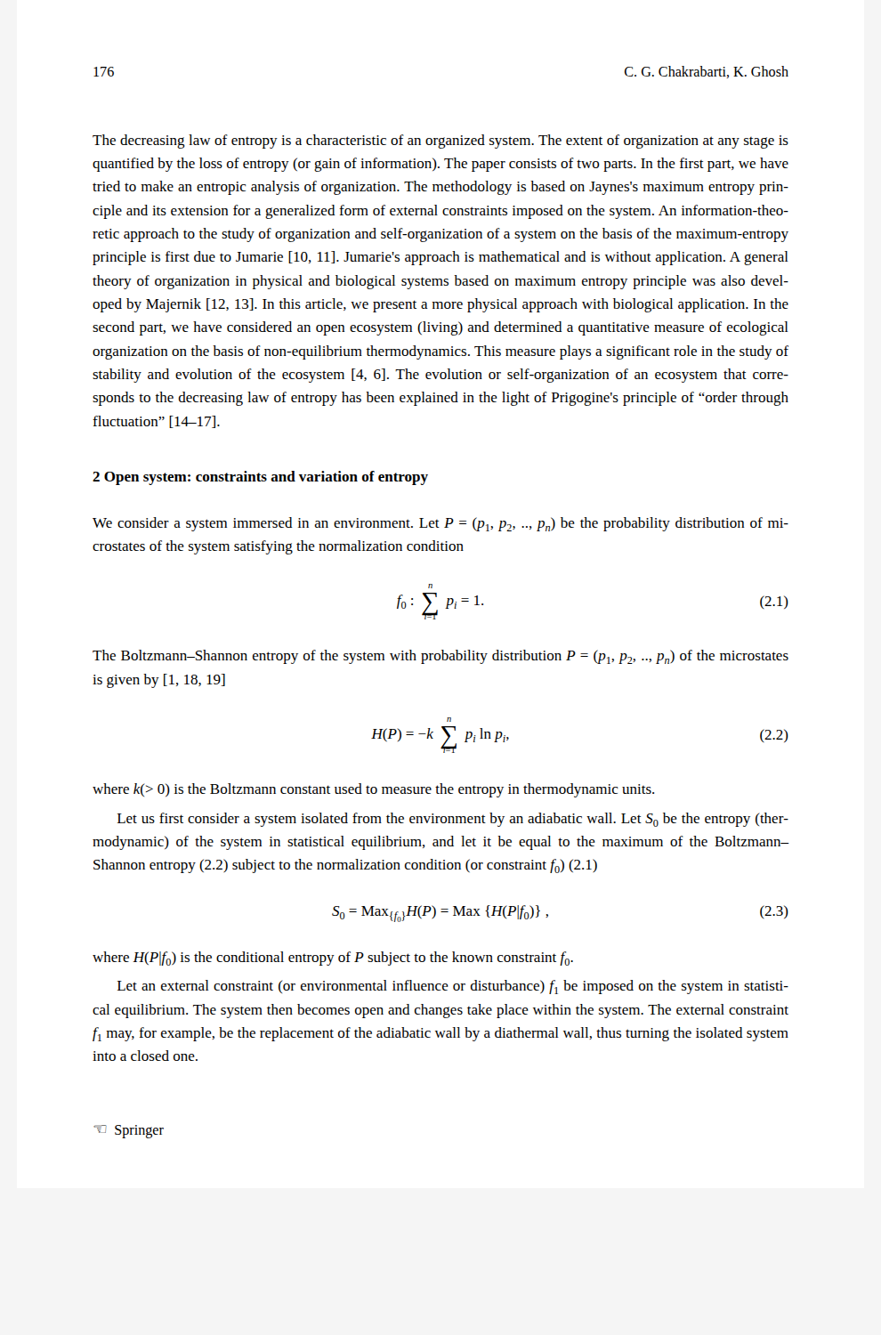176 C. G. Chakrabarti, K. Ghosh
The decreasing law of entropy is a characteristic of an organized system. The extent of organization at any stage is quantified by the loss of entropy (or gain of information). The paper consists of two parts. In the first part, we have tried to make an entropic analysis of organization. The methodology is based on Jaynes's maximum entropy principle and its extension for a generalized form of external constraints imposed on the system. An information-theoretic approach to the study of organization and self-organization of a system on the basis of the maximum-entropy principle is first due to Jumarie [10, 11]. Jumarie's approach is mathematical and is without application. A general theory of organization in physical and biological systems based on maximum entropy principle was also developed by Majernik [12, 13]. In this article, we present a more physical approach with biological application. In the second part, we have considered an open ecosystem (living) and determined a quantitative measure of ecological organization on the basis of non-equilibrium thermodynamics. This measure plays a significant role in the study of stability and evolution of the ecosystem [4, 6]. The evolution or self-organization of an ecosystem that corresponds to the decreasing law of entropy has been explained in the light of Prigogine's principle of “order through fluctuation” [14–17].
2 Open system: constraints and variation of entropy
We consider a system immersed in an environment. Let P = (p1, p2, .., pn) be the probability distribution of microstates of the system satisfying the normalization condition
f0 : n∑i=1 pi = 1. (2.1)
The Boltzmann–Shannon entropy of the system with probability distribution P = (p1, p2, .., pn) of the microstates is given by [1, 18, 19]
H(P) = −k n∑i=1 pi ln pi, (2.2)
where k(> 0) is the Boltzmann constant used to measure the entropy in thermodynamic units.
Let us first consider a system isolated from the environment by an adiabatic wall. Let S0 be the entropy (thermodynamic) of the system in statistical equilibrium, and let it be equal to the maximum of the Boltzmann–Shannon entropy (2.2) subject to the normalization condition (or constraint f0) (2.1)
S0 = Max{f0}H(P) = Max {H(P|f0)} , (2.3)
where H(P|f0) is the conditional entropy of P subject to the known constraint f0.
Let an external constraint (or environmental influence or disturbance) f1 be imposed on the system in statistical equilibrium. The system then becomes open and changes take place within the system. The external constraint f1 may, for example, be the replacement of the adiabatic wall by a diathermal wall, thus turning the isolated system into a closed one.
☞ Springer